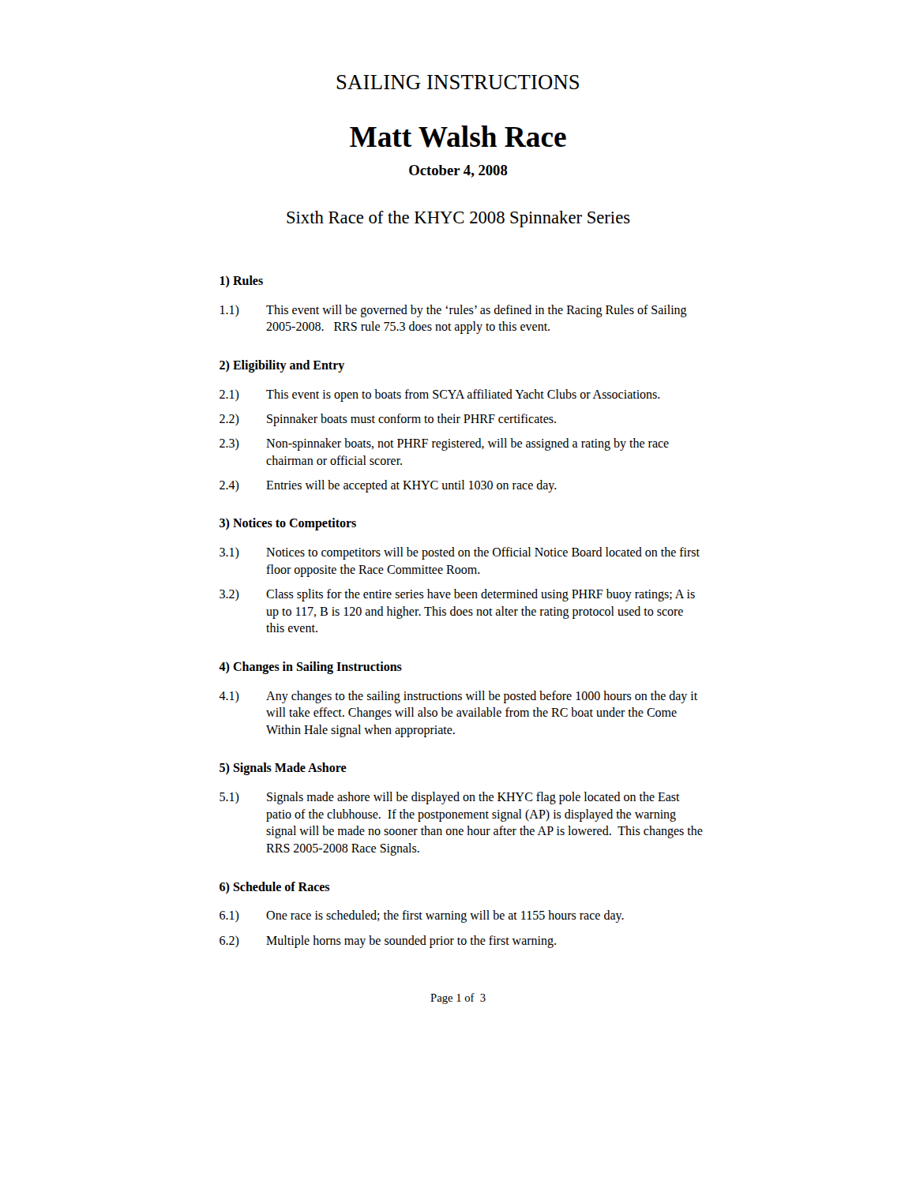SAILING INSTRUCTIONS
Matt Walsh Race
October 4, 2008
Sixth Race of the KHYC 2008 Spinnaker Series
1) Rules
1.1)
This event will be governed by the ‘rules’ as defined in the Racing Rules of Sailing 2005-2008. RRS rule 75.3 does not apply to this event.
2) Eligibility and Entry
2.1)
This event is open to boats from SCYA affiliated Yacht Clubs or Associations.
2.2)
Spinnaker boats must conform to their PHRF certificates.
2.3)
Non-spinnaker boats, not PHRF registered, will be assigned a rating by the race chairman or official scorer.
2.4)
Entries will be accepted at KHYC until 1030 on race day.
3) Notices to Competitors
3.1)
Notices to competitors will be posted on the Official Notice Board located on the first floor opposite the Race Committee Room.
3.2)
Class splits for the entire series have been determined using PHRF buoy ratings; A is up to 117, B is 120 and higher. This does not alter the rating protocol used to score this event.
4) Changes in Sailing Instructions
4.1)
Any changes to the sailing instructions will be posted before 1000 hours on the day it will take effect. Changes will also be available from the RC boat under the Come Within Hale signal when appropriate.
5) Signals Made Ashore
5.1)
Signals made ashore will be displayed on the KHYC flag pole located on the East patio of the clubhouse. If the postponement signal (AP) is displayed the warning signal will be made no sooner than one hour after the AP is lowered. This changes the RRS 2005-2008 Race Signals.
6) Schedule of Races
6.1)
One race is scheduled; the first warning will be at 1155 hours race day.
6.2)
Multiple horns may be sounded prior to the first warning.
Page 1 of 3